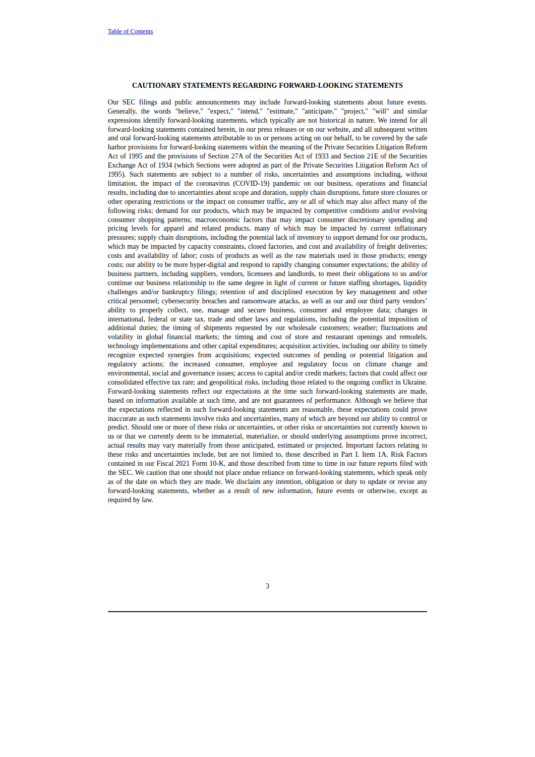Table of Contents
CAUTIONARY STATEMENTS REGARDING FORWARD-LOOKING STATEMENTS
Our SEC filings and public announcements may include forward-looking statements about future events. Generally, the words "believe," "expect," "intend," "estimate," "anticipate," "project," "will" and similar expressions identify forward-looking statements, which typically are not historical in nature. We intend for all forward-looking statements contained herein, in our press releases or on our website, and all subsequent written and oral forward-looking statements attributable to us or persons acting on our behalf, to be covered by the safe harbor provisions for forward-looking statements within the meaning of the Private Securities Litigation Reform Act of 1995 and the provisions of Section 27A of the Securities Act of 1933 and Section 21E of the Securities Exchange Act of 1934 (which Sections were adopted as part of the Private Securities Litigation Reform Act of 1995). Such statements are subject to a number of risks, uncertainties and assumptions including, without limitation, the impact of the coronavirus (COVID-19) pandemic on our business, operations and financial results, including due to uncertainties about scope and duration, supply chain disruptions, future store closures or other operating restrictions or the impact on consumer traffic, any or all of which may also affect many of the following risks; demand for our products, which may be impacted by competitive conditions and/or evolving consumer shopping patterns; macroeconomic factors that may impact consumer discretionary spending and pricing levels for apparel and related products, many of which may be impacted by current inflationary pressures; supply chain disruptions, including the potential lack of inventory to support demand for our products, which may be impacted by capacity constraints, closed factories, and cost and availability of freight deliveries; costs and availability of labor; costs of products as well as the raw materials used in those products; energy costs; our ability to be more hyper-digital and respond to rapidly changing consumer expectations; the ability of business partners, including suppliers, vendors, licensees and landlords, to meet their obligations to us and/or continue our business relationship to the same degree in light of current or future staffing shortages, liquidity challenges and/or bankruptcy filings; retention of and disciplined execution by key management and other critical personnel; cybersecurity breaches and ransomware attacks, as well as our and our third party vendors’ ability to properly collect, use, manage and secure business, consumer and employee data; changes in international, federal or state tax, trade and other laws and regulations, including the potential imposition of additional duties; the timing of shipments requested by our wholesale customers; weather; fluctuations and volatility in global financial markets; the timing and cost of store and restaurant openings and remodels, technology implementations and other capital expenditures; acquisition activities, including our ability to timely recognize expected synergies from acquisitions; expected outcomes of pending or potential litigation and regulatory actions; the increased consumer, employee and regulatory focus on climate change and environmental, social and governance issues; access to capital and/or credit markets; factors that could affect our consolidated effective tax rate; and geopolitical risks, including those related to the ongoing conflict in Ukraine. Forward-looking statements reflect our expectations at the time such forward-looking statements are made, based on information available at such time, and are not guarantees of performance. Although we believe that the expectations reflected in such forward-looking statements are reasonable, these expectations could prove inaccurate as such statements involve risks and uncertainties, many of which are beyond our ability to control or predict. Should one or more of these risks or uncertainties, or other risks or uncertainties not currently known to us or that we currently deem to be immaterial, materialize, or should underlying assumptions prove incorrect, actual results may vary materially from those anticipated, estimated or projected. Important factors relating to these risks and uncertainties include, but are not limited to, those described in Part I. Item 1A. Risk Factors contained in our Fiscal 2021 Form 10-K, and those described from time to time in our future reports filed with the SEC. We caution that one should not place undue reliance on forward-looking statements, which speak only as of the date on which they are made. We disclaim any intention, obligation or duty to update or revise any forward-looking statements, whether as a result of new information, future events or otherwise, except as required by law.
3